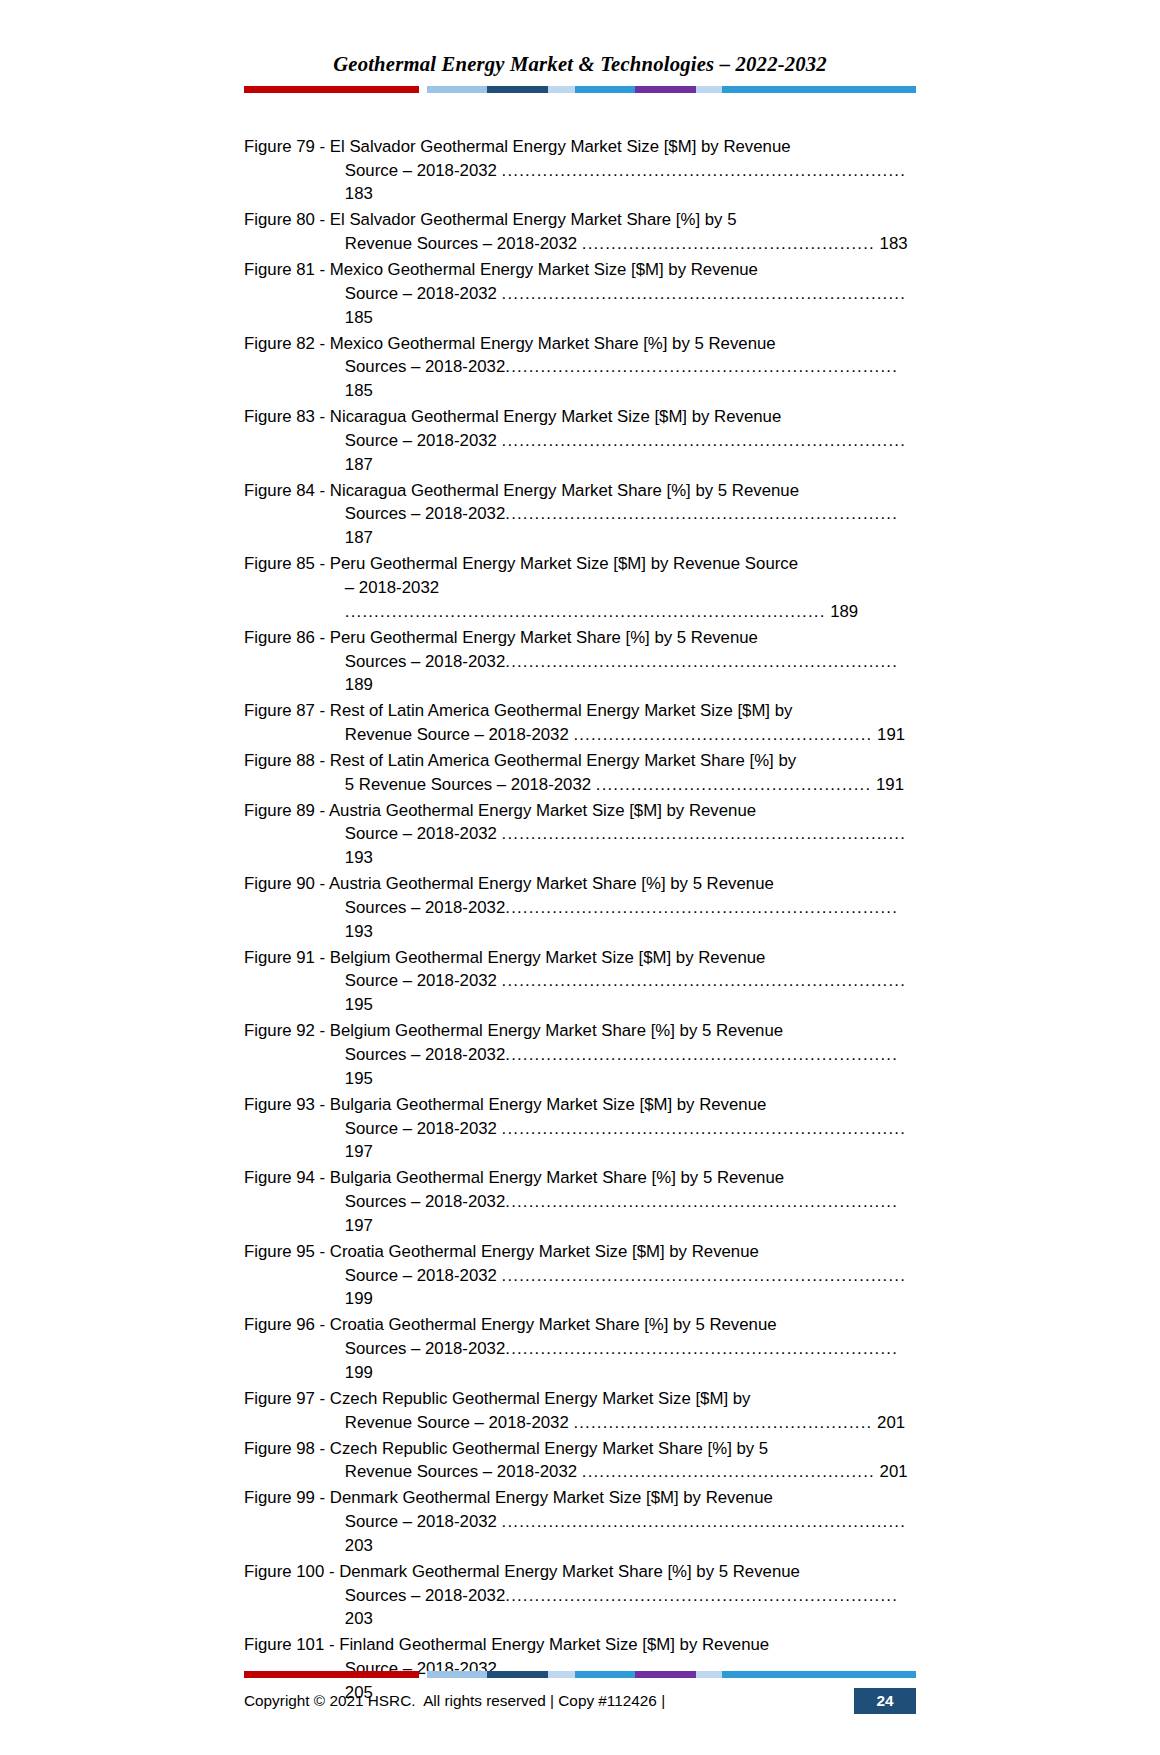Geothermal Energy Market & Technologies – 2022-2032
Figure 79 - El Salvador Geothermal Energy Market Size [$M] by Revenue Source – 2018-2032 ..................................................................... 183
Figure 80 - El Salvador Geothermal Energy Market Share [%] by 5 Revenue Sources – 2018-2032 .................................................. 183
Figure 81 - Mexico Geothermal Energy Market Size [$M] by Revenue Source – 2018-2032 ..................................................................... 185
Figure 82 - Mexico Geothermal Energy Market Share [%] by 5 Revenue Sources – 2018-2032................................................................... 185
Figure 83 - Nicaragua Geothermal Energy Market Size [$M] by Revenue Source – 2018-2032 ..................................................................... 187
Figure 84 - Nicaragua Geothermal Energy Market Share [%] by 5 Revenue Sources – 2018-2032................................................................... 187
Figure 85 - Peru Geothermal Energy Market Size [$M] by Revenue Source – 2018-2032.................................................................................. 189
Figure 86 - Peru Geothermal Energy Market Share [%] by 5 Revenue Sources – 2018-2032................................................................... 189
Figure 87 - Rest of Latin America Geothermal Energy Market Size [$M] by Revenue Source – 2018-2032 ................................................... 191
Figure 88 - Rest of Latin America Geothermal Energy Market Share [%] by 5 Revenue Sources – 2018-2032 ............................................... 191
Figure 89 - Austria Geothermal Energy Market Size [$M] by Revenue Source – 2018-2032 ..................................................................... 193
Figure 90 - Austria Geothermal Energy Market Share [%] by 5 Revenue Sources – 2018-2032................................................................... 193
Figure 91 - Belgium Geothermal Energy Market Size [$M] by Revenue Source – 2018-2032 ..................................................................... 195
Figure 92 - Belgium Geothermal Energy Market Share [%] by 5 Revenue Sources – 2018-2032................................................................... 195
Figure 93 - Bulgaria Geothermal Energy Market Size [$M] by Revenue Source – 2018-2032 ..................................................................... 197
Figure 94 - Bulgaria Geothermal Energy Market Share [%] by 5 Revenue Sources – 2018-2032................................................................... 197
Figure 95 - Croatia Geothermal Energy Market Size [$M] by Revenue Source – 2018-2032 ..................................................................... 199
Figure 96 - Croatia Geothermal Energy Market Share [%] by 5 Revenue Sources – 2018-2032................................................................... 199
Figure 97 - Czech Republic Geothermal Energy Market Size [$M] by Revenue Source – 2018-2032 ................................................... 201
Figure 98 - Czech Republic Geothermal Energy Market Share [%] by 5 Revenue Sources – 2018-2032 .................................................. 201
Figure 99 - Denmark Geothermal Energy Market Size [$M] by Revenue Source – 2018-2032 ..................................................................... 203
Figure 100 - Denmark Geothermal Energy Market Share [%] by 5 Revenue Sources – 2018-2032................................................................... 203
Figure 101 - Finland Geothermal Energy Market Size [$M] by Revenue Source – 2018-2032 ..................................................................... 205
Copyright © 2021 HSRC. All rights reserved | Copy #112426 |
24